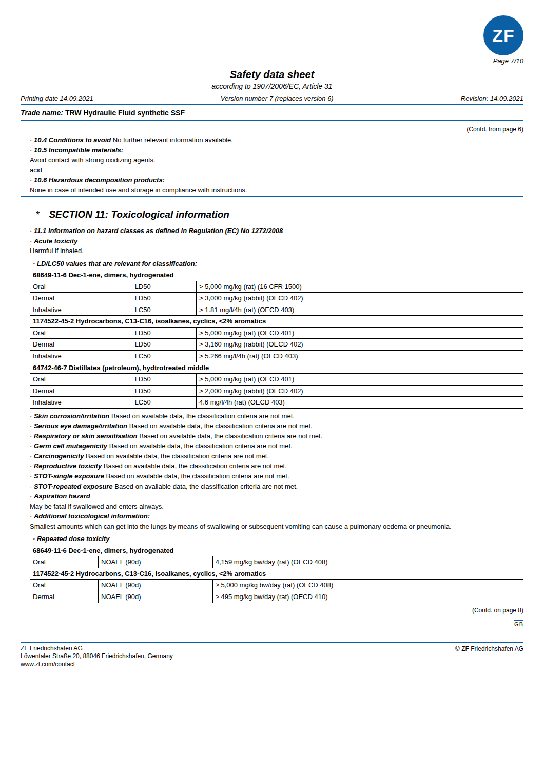ZF
Page 7/10
Safety data sheet
according to 1907/2006/EC, Article 31
Printing date 14.09.2021 Version number 7 (replaces version 6) Revision: 14.09.2021
Trade name: TRW Hydraulic Fluid synthetic SSF
(Contd. from page 6)
· 10.4 Conditions to avoid No further relevant information available.
· 10.5 Incompatible materials:
Avoid contact with strong oxidizing agents.
acid
· 10.6 Hazardous decomposition products:
None in case of intended use and storage in compliance with instructions.
*SECTION 11: Toxicological information
· 11.1 Information on hazard classes as defined in Regulation (EC) No 1272/2008
· Acute toxicity
Harmful if inhaled.
| · LD/LC50 values that are relevant for classification: |
| 68649-11-6 Dec-1-ene, dimers, hydrogenated |
| Oral | LD50 | > 5,000 mg/kg (rat) (16 CFR 1500) |
| Dermal | LD50 | > 3,000 mg/kg (rabbit) (OECD 402) |
| Inhalative | LC50 | > 1.81 mg/l/4h (rat) (OECD 403) |
| 1174522-45-2 Hydrocarbons, C13-C16, isoalkanes, cyclics, <2% aromatics |
| Oral | LD50 | > 5,000 mg/kg (rat) (OECD 401) |
| Dermal | LD50 | > 3,160 mg/kg (rabbit) (OECD 402) |
| Inhalative | LC50 | > 5.266 mg/l/4h (rat) (OECD 403) |
| 64742-46-7 Distillates (petroleum), hydtrotreated middle |
| Oral | LD50 | > 5,000 mg/kg (rat) (OECD 401) |
| Dermal | LD50 | > 2,000 mg/kg (rabbit) (OECD 402) |
| Inhalative | LC50 | 4.6 mg/l/4h (rat) (OECD 403) |
· Skin corrosion/irritation Based on available data, the classification criteria are not met.
· Serious eye damage/irritation Based on available data, the classification criteria are not met.
· Respiratory or skin sensitisation Based on available data, the classification criteria are not met.
· Germ cell mutagenicity Based on available data, the classification criteria are not met.
· Carcinogenicity Based on available data, the classification criteria are not met.
· Reproductive toxicity Based on available data, the classification criteria are not met.
· STOT-single exposure Based on available data, the classification criteria are not met.
· STOT-repeated exposure Based on available data, the classification criteria are not met.
· Aspiration hazard
May be fatal if swallowed and enters airways.
· Additional toxicological information:
Smallest amounts which can get into the lungs by means of swallowing or subsequent vomiting can cause a pulmonary oedema or pneumonia.
| · Repeated dose toxicity |
| 68649-11-6 Dec-1-ene, dimers, hydrogenated |
| Oral | NOAEL (90d) | 4,159 mg/kg bw/day (rat) (OECD 408) |
| 1174522-45-2 Hydrocarbons, C13-C16, isoalkanes, cyclics, <2% aromatics |
| Oral | NOAEL (90d) | ≥ 5,000 mg/kg bw/day (rat) (OECD 408) |
| Dermal | NOAEL (90d) | ≥ 495 mg/kg bw/day (rat) (OECD 410) |
(Contd. on page 8)
GB
ZF Friedrichshafen AG
Löwentaler Straße 20, 88046 Friedrichshafen, Germany
www.zf.com/contact
© ZF Friedrichshafen AG